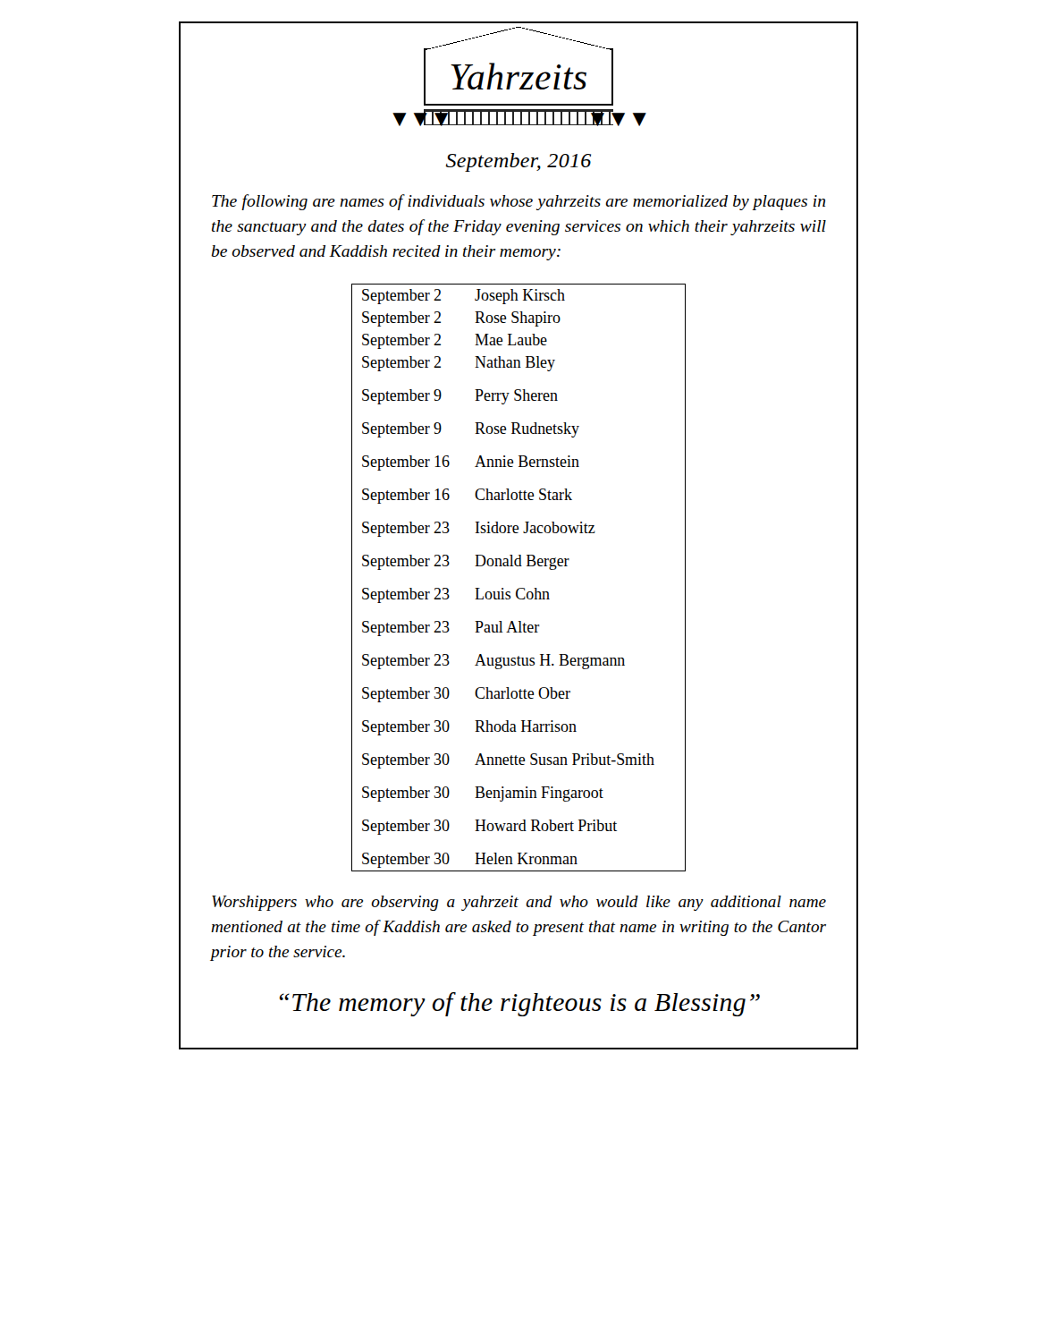▼▼▼ Yahrzeits ▼▼▼
September, 2016
The following are names of individuals whose yahrzeits are memorialized by plaques in the sanctuary and the dates of the Friday evening services on which their yahrzeits will be observed and Kaddish recited in their memory:
| September 2 | Joseph Kirsch |
| September 2 | Rose Shapiro |
| September 2 | Mae Laube |
| September 2 | Nathan Bley |
| September 9 | Perry Sheren |
| September 9 | Rose Rudnetsky |
| September 16 | Annie Bernstein |
| September 16 | Charlotte Stark |
| September 23 | Isidore Jacobowitz |
| September 23 | Donald Berger |
| September 23 | Louis Cohn |
| September 23 | Paul Alter |
| September 23 | Augustus H. Bergmann |
| September 30 | Charlotte Ober |
| September 30 | Rhoda Harrison |
| September 30 | Annette Susan Pribut-Smith |
| September 30 | Benjamin Fingaroot |
| September 30 | Howard Robert Pribut |
| September 30 | Helen Kronman |
Worshippers who are observing a yahrzeit and who would like any additional name mentioned at the time of Kaddish are asked to present that name in writing to the Cantor prior to the service.
“The memory of the righteous is a Blessing”